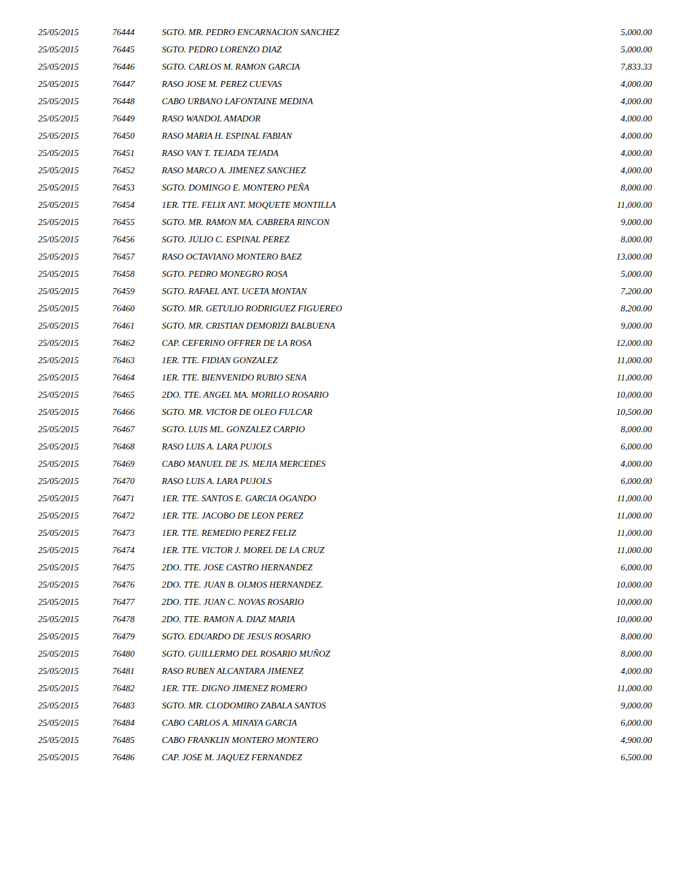| 25/05/2015 | 76444 | SGTO. MR. PEDRO ENCARNACION SANCHEZ | 5,000.00 |
| 25/05/2015 | 76445 | SGTO. PEDRO LORENZO DIAZ | 5,000.00 |
| 25/05/2015 | 76446 | SGTO. CARLOS M. RAMON GARCIA | 7,833.33 |
| 25/05/2015 | 76447 | RASO JOSE M. PEREZ CUEVAS | 4,000.00 |
| 25/05/2015 | 76448 | CABO URBANO LAFONTAINE MEDINA | 4,000.00 |
| 25/05/2015 | 76449 | RASO WANDOL AMADOR | 4,000.00 |
| 25/05/2015 | 76450 | RASO MARIA H. ESPINAL FABIAN | 4,000.00 |
| 25/05/2015 | 76451 | RASO VAN T. TEJADA TEJADA | 4,000.00 |
| 25/05/2015 | 76452 | RASO MARCO A. JIMENEZ SANCHEZ | 4,000.00 |
| 25/05/2015 | 76453 | SGTO. DOMINGO E. MONTERO PEÑA | 8,000.00 |
| 25/05/2015 | 76454 | 1ER. TTE. FELIX ANT. MOQUETE MONTILLA | 11,000.00 |
| 25/05/2015 | 76455 | SGTO. MR. RAMON MA. CABRERA RINCON | 9,000.00 |
| 25/05/2015 | 76456 | SGTO. JULIO C. ESPINAL PEREZ | 8,000.00 |
| 25/05/2015 | 76457 | RASO OCTAVIANO MONTERO BAEZ | 13,000.00 |
| 25/05/2015 | 76458 | SGTO. PEDRO MONEGRO ROSA | 5,000.00 |
| 25/05/2015 | 76459 | SGTO. RAFAEL ANT. UCETA MONTAN | 7,200.00 |
| 25/05/2015 | 76460 | SGTO. MR. GETULIO RODRIGUEZ FIGUEREO | 8,200.00 |
| 25/05/2015 | 76461 | SGTO. MR. CRISTIAN DEMORIZI BALBUENA | 9,000.00 |
| 25/05/2015 | 76462 | CAP. CEFERINO OFFRER DE LA ROSA | 12,000.00 |
| 25/05/2015 | 76463 | 1ER. TTE. FIDIAN GONZALEZ | 11,000.00 |
| 25/05/2015 | 76464 | 1ER. TTE. BIENVENIDO RUBIO SENA | 11,000.00 |
| 25/05/2015 | 76465 | 2DO. TTE. ANGEL MA. MORILLO ROSARIO | 10,000.00 |
| 25/05/2015 | 76466 | SGTO. MR. VICTOR DE OLEO FULCAR | 10,500.00 |
| 25/05/2015 | 76467 | SGTO. LUIS ML. GONZALEZ CARPIO | 8,000.00 |
| 25/05/2015 | 76468 | RASO LUIS A. LARA PUJOLS | 6,000.00 |
| 25/05/2015 | 76469 | CABO MANUEL DE JS. MEJIA MERCEDES | 4,000.00 |
| 25/05/2015 | 76470 | RASO LUIS A. LARA PUJOLS | 6,000.00 |
| 25/05/2015 | 76471 | 1ER. TTE. SANTOS E. GARCIA OGANDO | 11,000.00 |
| 25/05/2015 | 76472 | 1ER. TTE. JACOBO DE LEON PEREZ | 11,000.00 |
| 25/05/2015 | 76473 | 1ER. TTE. REMEDIO PEREZ FELIZ | 11,000.00 |
| 25/05/2015 | 76474 | 1ER. TTE. VICTOR J. MOREL DE LA CRUZ | 11,000.00 |
| 25/05/2015 | 76475 | 2DO. TTE. JOSE CASTRO HERNANDEZ | 6,000.00 |
| 25/05/2015 | 76476 | 2DO. TTE. JUAN B. OLMOS HERNANDEZ. | 10,000.00 |
| 25/05/2015 | 76477 | 2DO. TTE. JUAN C. NOVAS ROSARIO | 10,000.00 |
| 25/05/2015 | 76478 | 2DO. TTE. RAMON A. DIAZ MARIA | 10,000.00 |
| 25/05/2015 | 76479 | SGTO. EDUARDO DE JESUS ROSARIO | 8,000.00 |
| 25/05/2015 | 76480 | SGTO. GUILLERMO DEL ROSARIO MUÑOZ | 8,000.00 |
| 25/05/2015 | 76481 | RASO RUBEN ALCANTARA JIMENEZ | 4,000.00 |
| 25/05/2015 | 76482 | 1ER. TTE. DIGNO JIMENEZ ROMERO | 11,000.00 |
| 25/05/2015 | 76483 | SGTO. MR. CLODOMIRO ZABALA SANTOS | 9,000.00 |
| 25/05/2015 | 76484 | CABO CARLOS A. MINAYA GARCIA | 6,000.00 |
| 25/05/2015 | 76485 | CABO FRANKLIN MONTERO MONTERO | 4,900.00 |
| 25/05/2015 | 76486 | CAP. JOSE M. JAQUEZ FERNANDEZ | 6,500.00 |